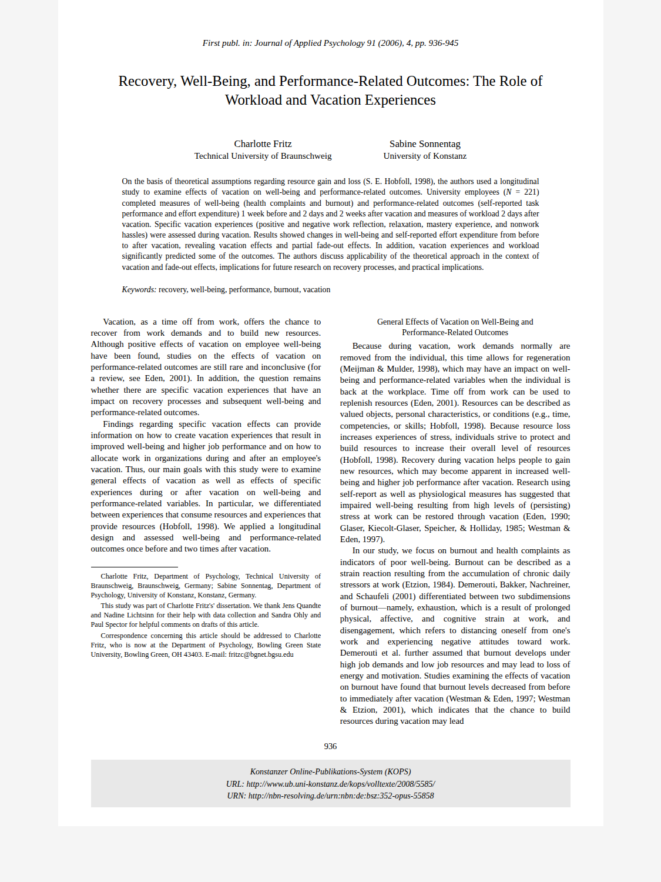First publ. in: Journal of Applied Psychology 91 (2006), 4, pp. 936-945
Recovery, Well-Being, and Performance-Related Outcomes: The Role of
Workload and Vacation Experiences
Charlotte Fritz
Technical University of Braunschweig
Sabine Sonnentag
University of Konstanz
On the basis of theoretical assumptions regarding resource gain and loss (S. E. Hobfoll, 1998), the authors used a longitudinal study to examine effects of vacation on well-being and performance-related outcomes. University employees (N = 221) completed measures of well-being (health complaints and burnout) and performance-related outcomes (self-reported task performance and effort expenditure) 1 week before and 2 days and 2 weeks after vacation and measures of workload 2 days after vacation. Specific vacation experiences (positive and negative work reflection, relaxation, mastery experience, and nonwork hassles) were assessed during vacation. Results showed changes in well-being and self-reported effort expenditure from before to after vacation, revealing vacation effects and partial fade-out effects. In addition, vacation experiences and workload significantly predicted some of the outcomes. The authors discuss applicability of the theoretical approach in the context of vacation and fade-out effects, implications for future research on recovery processes, and practical implications.
Keywords: recovery, well-being, performance, burnout, vacation
Vacation, as a time off from work, offers the chance to recover from work demands and to build new resources. Although positive effects of vacation on employee well-being have been found, studies on the effects of vacation on performance-related outcomes are still rare and inconclusive (for a review, see Eden, 2001). In addition, the question remains whether there are specific vacation experiences that have an impact on recovery processes and subsequent well-being and performance-related outcomes.
Findings regarding specific vacation effects can provide information on how to create vacation experiences that result in improved well-being and higher job performance and on how to allocate work in organizations during and after an employee's vacation. Thus, our main goals with this study were to examine general effects of vacation as well as effects of specific experiences during or after vacation on well-being and performance-related variables. In particular, we differentiated between experiences that consume resources and experiences that provide resources (Hobfoll, 1998). We applied a longitudinal design and assessed well-being and performance-related outcomes once before and two times after vacation.
Charlotte Fritz, Department of Psychology, Technical University of Braunschweig, Braunschweig, Germany; Sabine Sonnentag, Department of Psychology, University of Konstanz, Konstanz, Germany.
This study was part of Charlotte Fritz's' dissertation. We thank Jens Quandte and Nadine Lichtsinn for their help with data collection and Sandra Ohly and Paul Spector for helpful comments on drafts of this article.
Correspondence concerning this article should be addressed to Charlotte Fritz, who is now at the Department of Psychology, Bowling Green State University, Bowling Green, OH 43403. E-mail: fritzc@bgnet.bgsu.edu
General Effects of Vacation on Well-Being and
Performance-Related Outcomes
Because during vacation, work demands normally are removed from the individual, this time allows for regeneration (Meijman & Mulder, 1998), which may have an impact on well-being and performance-related variables when the individual is back at the workplace. Time off from work can be used to replenish resources (Eden, 2001). Resources can be described as valued objects, personal characteristics, or conditions (e.g., time, competencies, or skills; Hobfoll, 1998). Because resource loss increases experiences of stress, individuals strive to protect and build resources to increase their overall level of resources (Hobfoll, 1998). Recovery during vacation helps people to gain new resources, which may become apparent in increased well-being and higher job performance after vacation. Research using self-report as well as physiological measures has suggested that impaired well-being resulting from high levels of (persisting) stress at work can be restored through vacation (Eden, 1990; Glaser, Kiecolt-Glaser, Speicher, & Holliday, 1985; Westman & Eden, 1997).
In our study, we focus on burnout and health complaints as indicators of poor well-being. Burnout can be described as a strain reaction resulting from the accumulation of chronic daily stressors at work (Etzion, 1984). Demerouti, Bakker, Nachreiner, and Schaufeli (2001) differentiated between two subdimensions of burnout—namely, exhaustion, which is a result of prolonged physical, affective, and cognitive strain at work, and disengagement, which refers to distancing oneself from one's work and experiencing negative attitudes toward work. Demerouti et al. further assumed that burnout develops under high job demands and low job resources and may lead to loss of energy and motivation. Studies examining the effects of vacation on burnout have found that burnout levels decreased from before to immediately after vacation (Westman & Eden, 1997; Westman & Etzion, 2001), which indicates that the chance to build resources during vacation may lead
936
Konstanzer Online-Publikations-System (KOPS)
URL: http://www.ub.uni-konstanz.de/kops/volltexte/2008/5585/
URN: http://nbn-resolving.de/urn:nbn:de:bsz:352-opus-55858